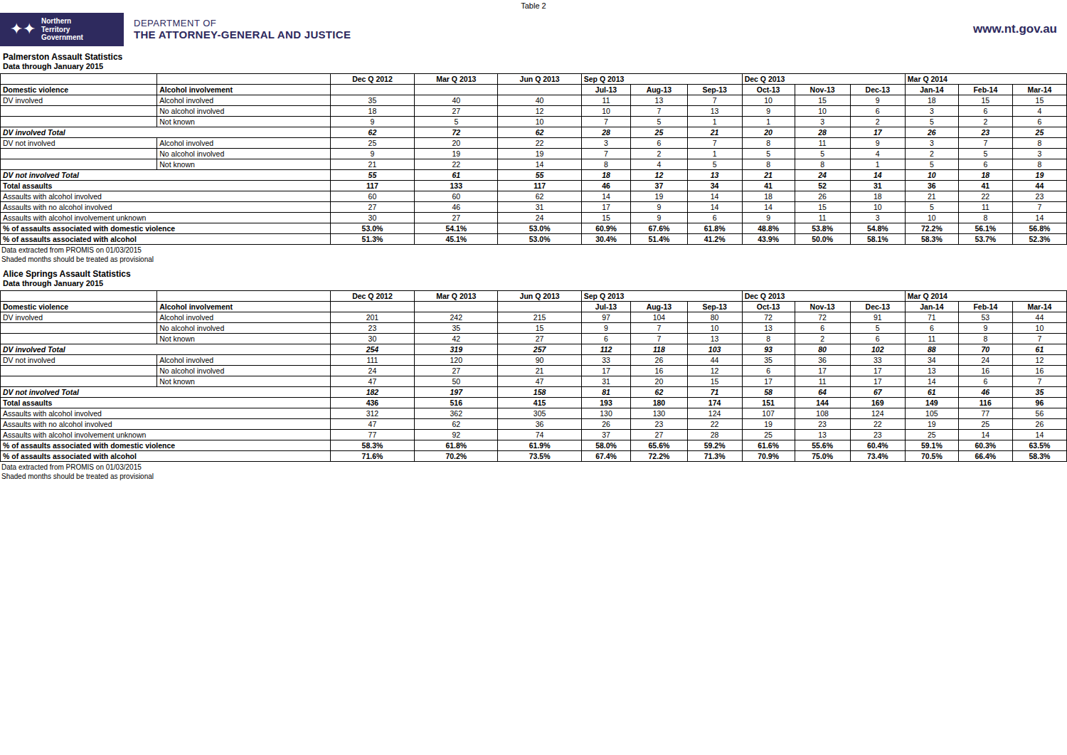Table 2
✦✦
Northern
Territory
Government
DEPARTMENT OF
THE ATTORNEY-GENERAL AND JUSTICE
www.nt.gov.au
Palmerston Assault Statistics
Data through January 2015
| | | Dec Q 2012 | Mar Q 2013 | Jun Q 2013 | Sep Q 2013 | Dec Q 2013 | Mar Q 2014 |
| --- | --- | --- | --- | --- | --- | --- | --- |
| Domestic violence | Alcohol involvement | | | | Jul-13 | Aug-13 | Sep-13 | Oct-13 | Nov-13 | Dec-13 | Jan-14 | Feb-14 | Mar-14 |
| DV involved | Alcohol involved | 35 | 40 | 40 | 11 | 13 | 7 | 10 | 15 | 9 | 18 | 15 | 15 |
| | No alcohol involved | 18 | 27 | 12 | 10 | 7 | 13 | 9 | 10 | 6 | 3 | 6 | 4 |
| | Not known | 9 | 5 | 10 | 7 | 5 | 1 | 1 | 3 | 2 | 5 | 2 | 6 |
| DV involved Total | 62 | 72 | 62 | 28 | 25 | 21 | 20 | 28 | 17 | 26 | 23 | 25 |
| DV not involved | Alcohol involved | 25 | 20 | 22 | 3 | 6 | 7 | 8 | 11 | 9 | 3 | 7 | 8 |
| | No alcohol involved | 9 | 19 | 19 | 7 | 2 | 1 | 5 | 5 | 4 | 2 | 5 | 3 |
| | Not known | 21 | 22 | 14 | 8 | 4 | 5 | 8 | 8 | 1 | 5 | 6 | 8 |
| DV not involved Total | 55 | 61 | 55 | 18 | 12 | 13 | 21 | 24 | 14 | 10 | 18 | 19 |
| Total assaults | 117 | 133 | 117 | 46 | 37 | 34 | 41 | 52 | 31 | 36 | 41 | 44 |
| Assaults with alcohol involved | 60 | 60 | 62 | 14 | 19 | 14 | 18 | 26 | 18 | 21 | 22 | 23 |
| Assaults with no alcohol involved | 27 | 46 | 31 | 17 | 9 | 14 | 14 | 15 | 10 | 5 | 11 | 7 |
| Assaults with alcohol involvement unknown | 30 | 27 | 24 | 15 | 9 | 6 | 9 | 11 | 3 | 10 | 8 | 14 |
| % of assaults associated with domestic violence | 53.0% | 54.1% | 53.0% | 60.9% | 67.6% | 61.8% | 48.8% | 53.8% | 54.8% | 72.2% | 56.1% | 56.8% |
| % of assaults associated with alcohol | 51.3% | 45.1% | 53.0% | 30.4% | 51.4% | 41.2% | 43.9% | 50.0% | 58.1% | 58.3% | 53.7% | 52.3% |
Data extracted from PROMIS on 01/03/2015
Shaded months should be treated as provisional
Alice Springs Assault Statistics
Data through January 2015
| | | Dec Q 2012 | Mar Q 2013 | Jun Q 2013 | Sep Q 2013 | Dec Q 2013 | Mar Q 2014 |
| --- | --- | --- | --- | --- | --- | --- | --- |
| Domestic violence | Alcohol involvement | | | | Jul-13 | Aug-13 | Sep-13 | Oct-13 | Nov-13 | Dec-13 | Jan-14 | Feb-14 | Mar-14 |
| DV involved | Alcohol involved | 201 | 242 | 215 | 97 | 104 | 80 | 72 | 72 | 91 | 71 | 53 | 44 |
| | No alcohol involved | 23 | 35 | 15 | 9 | 7 | 10 | 13 | 6 | 5 | 6 | 9 | 10 |
| | Not known | 30 | 42 | 27 | 6 | 7 | 13 | 8 | 2 | 6 | 11 | 8 | 7 |
| DV involved Total | 254 | 319 | 257 | 112 | 118 | 103 | 93 | 80 | 102 | 88 | 70 | 61 |
| DV not involved | Alcohol involved | 111 | 120 | 90 | 33 | 26 | 44 | 35 | 36 | 33 | 34 | 24 | 12 |
| | No alcohol involved | 24 | 27 | 21 | 17 | 16 | 12 | 6 | 17 | 17 | 13 | 16 | 16 |
| | Not known | 47 | 50 | 47 | 31 | 20 | 15 | 17 | 11 | 17 | 14 | 6 | 7 |
| DV not involved Total | 182 | 197 | 158 | 81 | 62 | 71 | 58 | 64 | 67 | 61 | 46 | 35 |
| Total assaults | 436 | 516 | 415 | 193 | 180 | 174 | 151 | 144 | 169 | 149 | 116 | 96 |
| Assaults with alcohol involved | 312 | 362 | 305 | 130 | 130 | 124 | 107 | 108 | 124 | 105 | 77 | 56 |
| Assaults with no alcohol involved | 47 | 62 | 36 | 26 | 23 | 22 | 19 | 23 | 22 | 19 | 25 | 26 |
| Assaults with alcohol involvement unknown | 77 | 92 | 74 | 37 | 27 | 28 | 25 | 13 | 23 | 25 | 14 | 14 |
| % of assaults associated with domestic violence | 58.3% | 61.8% | 61.9% | 58.0% | 65.6% | 59.2% | 61.6% | 55.6% | 60.4% | 59.1% | 60.3% | 63.5% |
| % of assaults associated with alcohol | 71.6% | 70.2% | 73.5% | 67.4% | 72.2% | 71.3% | 70.9% | 75.0% | 73.4% | 70.5% | 66.4% | 58.3% |
Data extracted from PROMIS on 01/03/2015
Shaded months should be treated as provisional